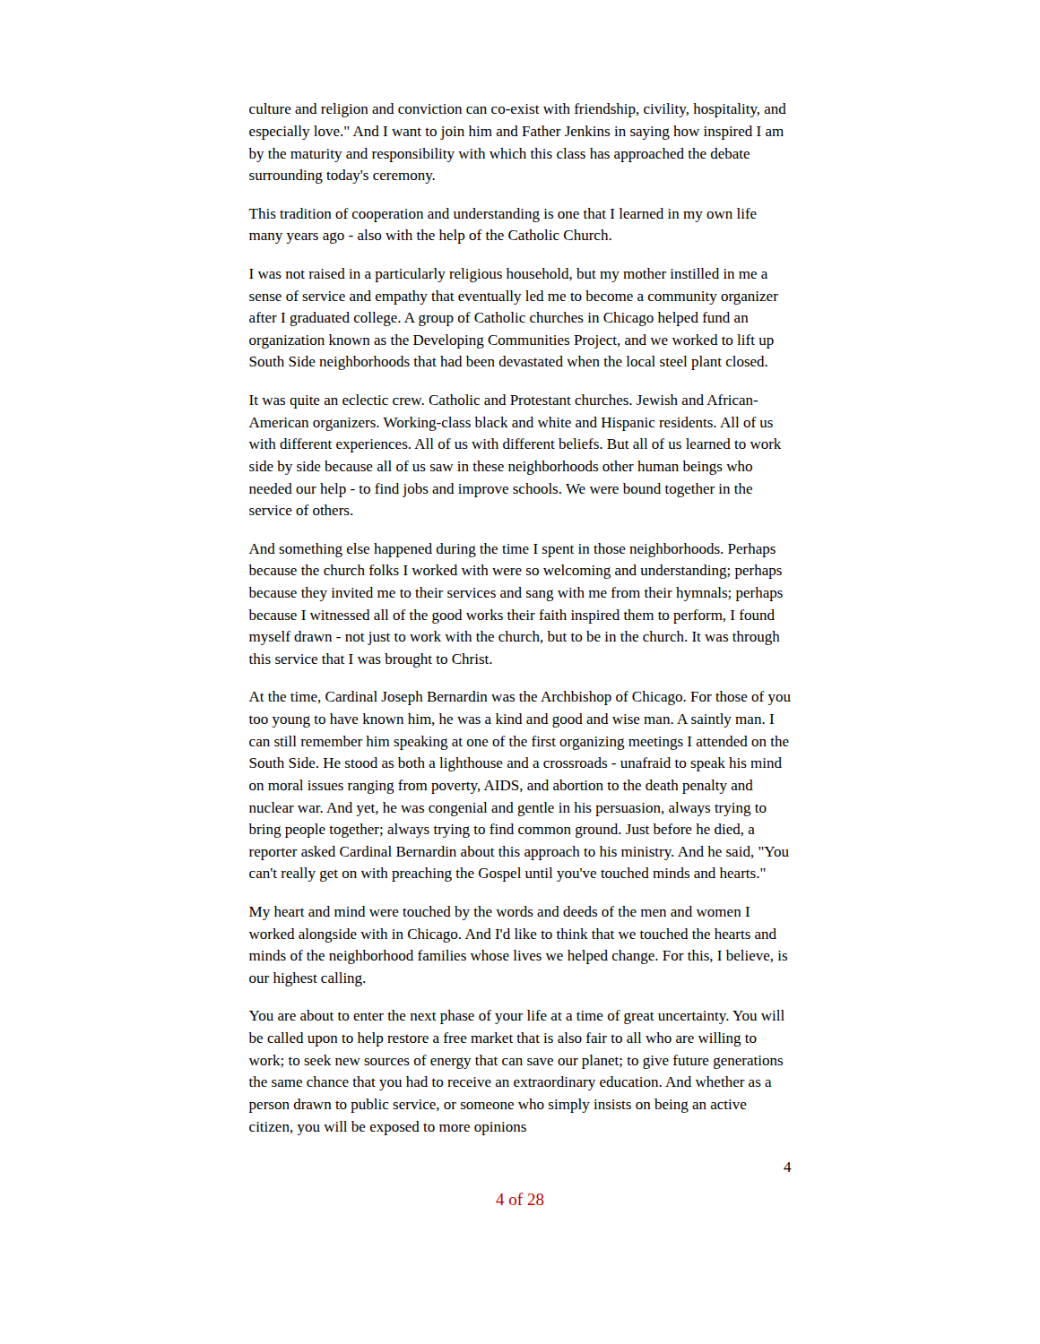culture and religion and conviction can co-exist with friendship, civility, hospitality, and especially love." And I want to join him and Father Jenkins in saying how inspired I am by the maturity and responsibility with which this class has approached the debate surrounding today's ceremony.
This tradition of cooperation and understanding is one that I learned in my own life many years ago - also with the help of the Catholic Church.
I was not raised in a particularly religious household, but my mother instilled in me a sense of service and empathy that eventually led me to become a community organizer after I graduated college. A group of Catholic churches in Chicago helped fund an organization known as the Developing Communities Project, and we worked to lift up South Side neighborhoods that had been devastated when the local steel plant closed.
It was quite an eclectic crew. Catholic and Protestant churches. Jewish and African-American organizers. Working-class black and white and Hispanic residents. All of us with different experiences. All of us with different beliefs. But all of us learned to work side by side because all of us saw in these neighborhoods other human beings who needed our help - to find jobs and improve schools. We were bound together in the service of others.
And something else happened during the time I spent in those neighborhoods. Perhaps because the church folks I worked with were so welcoming and understanding; perhaps because they invited me to their services and sang with me from their hymnals; perhaps because I witnessed all of the good works their faith inspired them to perform, I found myself drawn - not just to work with the church, but to be in the church. It was through this service that I was brought to Christ.
At the time, Cardinal Joseph Bernardin was the Archbishop of Chicago. For those of you too young to have known him, he was a kind and good and wise man. A saintly man. I can still remember him speaking at one of the first organizing meetings I attended on the South Side. He stood as both a lighthouse and a crossroads - unafraid to speak his mind on moral issues ranging from poverty, AIDS, and abortion to the death penalty and nuclear war. And yet, he was congenial and gentle in his persuasion, always trying to bring people together; always trying to find common ground. Just before he died, a reporter asked Cardinal Bernardin about this approach to his ministry. And he said, "You can't really get on with preaching the Gospel until you've touched minds and hearts."
My heart and mind were touched by the words and deeds of the men and women I worked alongside with in Chicago. And I'd like to think that we touched the hearts and minds of the neighborhood families whose lives we helped change. For this, I believe, is our highest calling.
You are about to enter the next phase of your life at a time of great uncertainty. You will be called upon to help restore a free market that is also fair to all who are willing to work; to seek new sources of energy that can save our planet; to give future generations the same chance that you had to receive an extraordinary education. And whether as a person drawn to public service, or someone who simply insists on being an active citizen, you will be exposed to more opinions
4
4 of 28